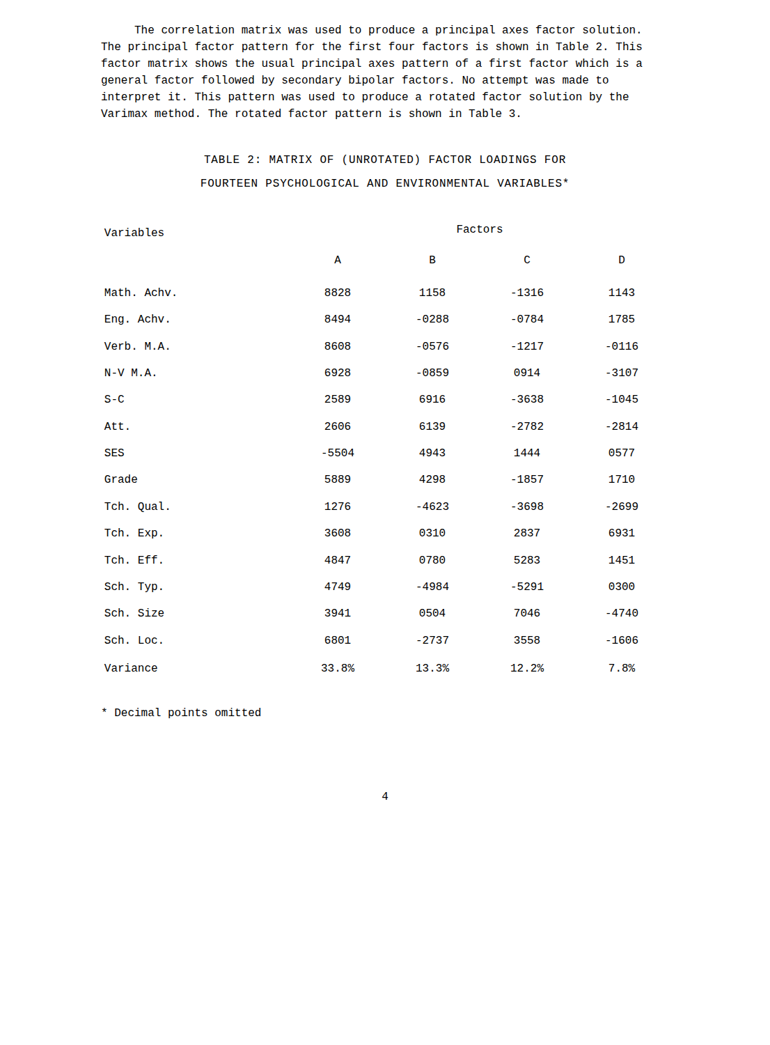The correlation matrix was used to produce a principal axes factor solution. The principal factor pattern for the first four factors is shown in Table 2. This factor matrix shows the usual principal axes pattern of a first factor which is a general factor followed by secondary bipolar factors. No attempt was made to interpret it. This pattern was used to produce a rotated factor solution by the Varimax method. The rotated factor pattern is shown in Table 3.
TABLE 2: MATRIX OF (UNROTATED) FACTOR LOADINGS FOR
FOURTEEN PSYCHOLOGICAL AND ENVIRONMENTAL VARIABLES*
| Variables | Factors |
| --- | --- |
| | A | B | C | D |
| Math. Achv. | 8828 | 1158 | -1316 | 1143 |
| Eng. Achv. | 8494 | -0288 | -0784 | 1785 |
| Verb. M.A. | 8608 | -0576 | -1217 | -0116 |
| N-V M.A. | 6928 | -0859 | 0914 | -3107 |
| S-C | 2589 | 6916 | -3638 | -1045 |
| Att. | 2606 | 6139 | -2782 | -2814 |
| SES | -5504 | 4943 | 1444 | 0577 |
| Grade | 5889 | 4298 | -1857 | 1710 |
| Tch. Qual. | 1276 | -4623 | -3698 | -2699 |
| Tch. Exp. | 3608 | 0310 | 2837 | 6931 |
| Tch. Eff. | 4847 | 0780 | 5283 | 1451 |
| Sch. Typ. | 4749 | -4984 | -5291 | 0300 |
| Sch. Size | 3941 | 0504 | 7046 | -4740 |
| Sch. Loc. | 6801 | -2737 | 3558 | -1606 |
| Variance | 33.8% | 13.3% | 12.2% | 7.8% |
* Decimal points omitted
4